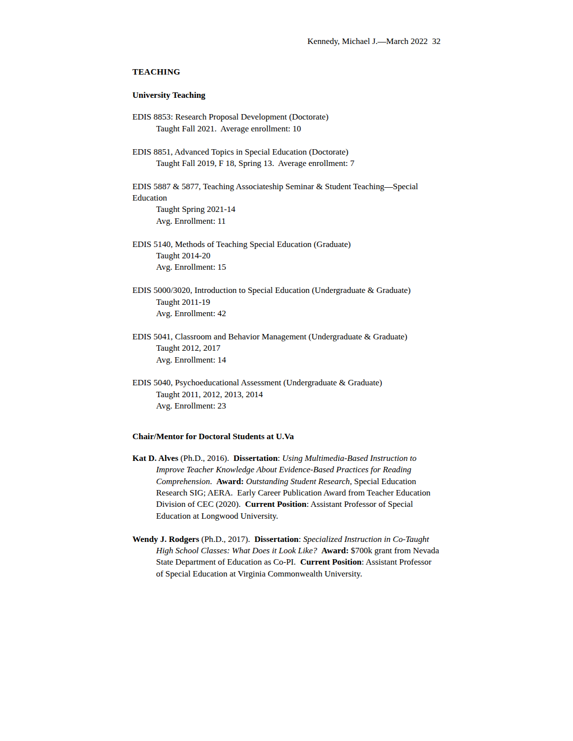Kennedy, Michael J.—March 2022 32
TEACHING
University Teaching
EDIS 8853: Research Proposal Development (Doctorate)
Taught Fall 2021. Average enrollment: 10
EDIS 8851, Advanced Topics in Special Education (Doctorate)
Taught Fall 2019, F 18, Spring 13. Average enrollment: 7
EDIS 5887 & 5877, Teaching Associateship Seminar & Student Teaching—Special Education
Taught Spring 2021-14
Avg. Enrollment: 11
EDIS 5140, Methods of Teaching Special Education (Graduate)
Taught 2014-20
Avg. Enrollment: 15
EDIS 5000/3020, Introduction to Special Education (Undergraduate & Graduate)
Taught 2011-19
Avg. Enrollment: 42
EDIS 5041, Classroom and Behavior Management (Undergraduate & Graduate)
Taught 2012, 2017
Avg. Enrollment: 14
EDIS 5040, Psychoeducational Assessment (Undergraduate & Graduate)
Taught 2011, 2012, 2013, 2014
Avg. Enrollment: 23
Chair/Mentor for Doctoral Students at U.Va
Kat D. Alves (Ph.D., 2016). Dissertation: Using Multimedia-Based Instruction to Improve Teacher Knowledge About Evidence-Based Practices for Reading Comprehension. Award: Outstanding Student Research, Special Education Research SIG; AERA. Early Career Publication Award from Teacher Education Division of CEC (2020). Current Position: Assistant Professor of Special Education at Longwood University.
Wendy J. Rodgers (Ph.D., 2017). Dissertation: Specialized Instruction in Co-Taught High School Classes: What Does it Look Like? Award: $700k grant from Nevada State Department of Education as Co-PI. Current Position: Assistant Professor of Special Education at Virginia Commonwealth University.